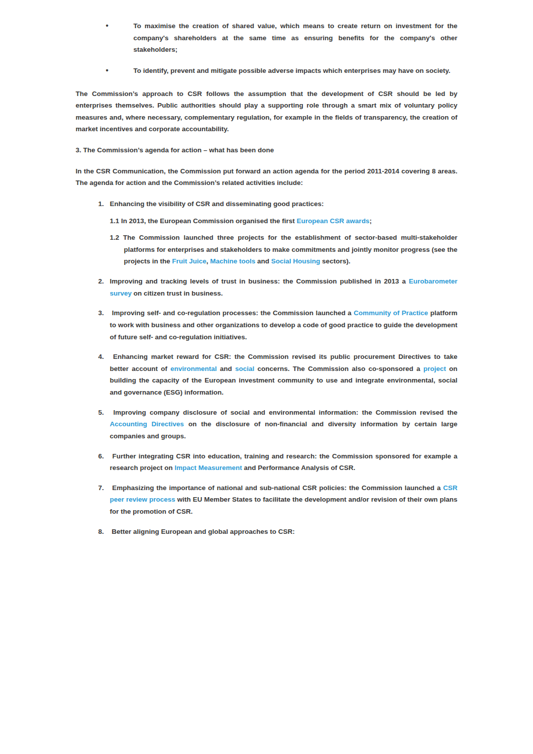To maximise the creation of shared value, which means to create return on investment for the company's shareholders at the same time as ensuring benefits for the company's other stakeholders;
To identify, prevent and mitigate possible adverse impacts which enterprises may have on society.
The Commission’s approach to CSR follows the assumption that the development of CSR should be led by enterprises themselves. Public authorities should play a supporting role through a smart mix of voluntary policy measures and, where necessary, complementary regulation, for example in the fields of transparency, the creation of market incentives and corporate accountability.
3. The Commission’s agenda for action – what has been done
In the CSR Communication, the Commission put forward an action agenda for the period 2011-2014 covering 8 areas. The agenda for action and the Commission’s related activities include:
Enhancing the visibility of CSR and disseminating good practices:
1.1 In 2013, the European Commission organised the first European CSR awards;
1.2 The Commission launched three projects for the establishment of sector-based multi-stakeholder platforms for enterprises and stakeholders to make commitments and jointly monitor progress (see the projects in the Fruit Juice, Machine tools and Social Housing sectors).
Improving and tracking levels of trust in business: the Commission published in 2013 a Eurobarometer survey on citizen trust in business.
Improving self- and co-regulation processes: the Commission launched a Community of Practice platform to work with business and other organizations to develop a code of good practice to guide the development of future self- and co-regulation initiatives.
Enhancing market reward for CSR: the Commission revised its public procurement Directives to take better account of environmental and social concerns. The Commission also co-sponsored a project on building the capacity of the European investment community to use and integrate environmental, social and governance (ESG) information.
Improving company disclosure of social and environmental information: the Commission revised the Accounting Directives on the disclosure of non-financial and diversity information by certain large companies and groups.
Further integrating CSR into education, training and research: the Commission sponsored for example a research project on Impact Measurement and Performance Analysis of CSR.
Emphasizing the importance of national and sub-national CSR policies: the Commission launched a CSR peer review process with EU Member States to facilitate the development and/or revision of their own plans for the promotion of CSR.
Better aligning European and global approaches to CSR: